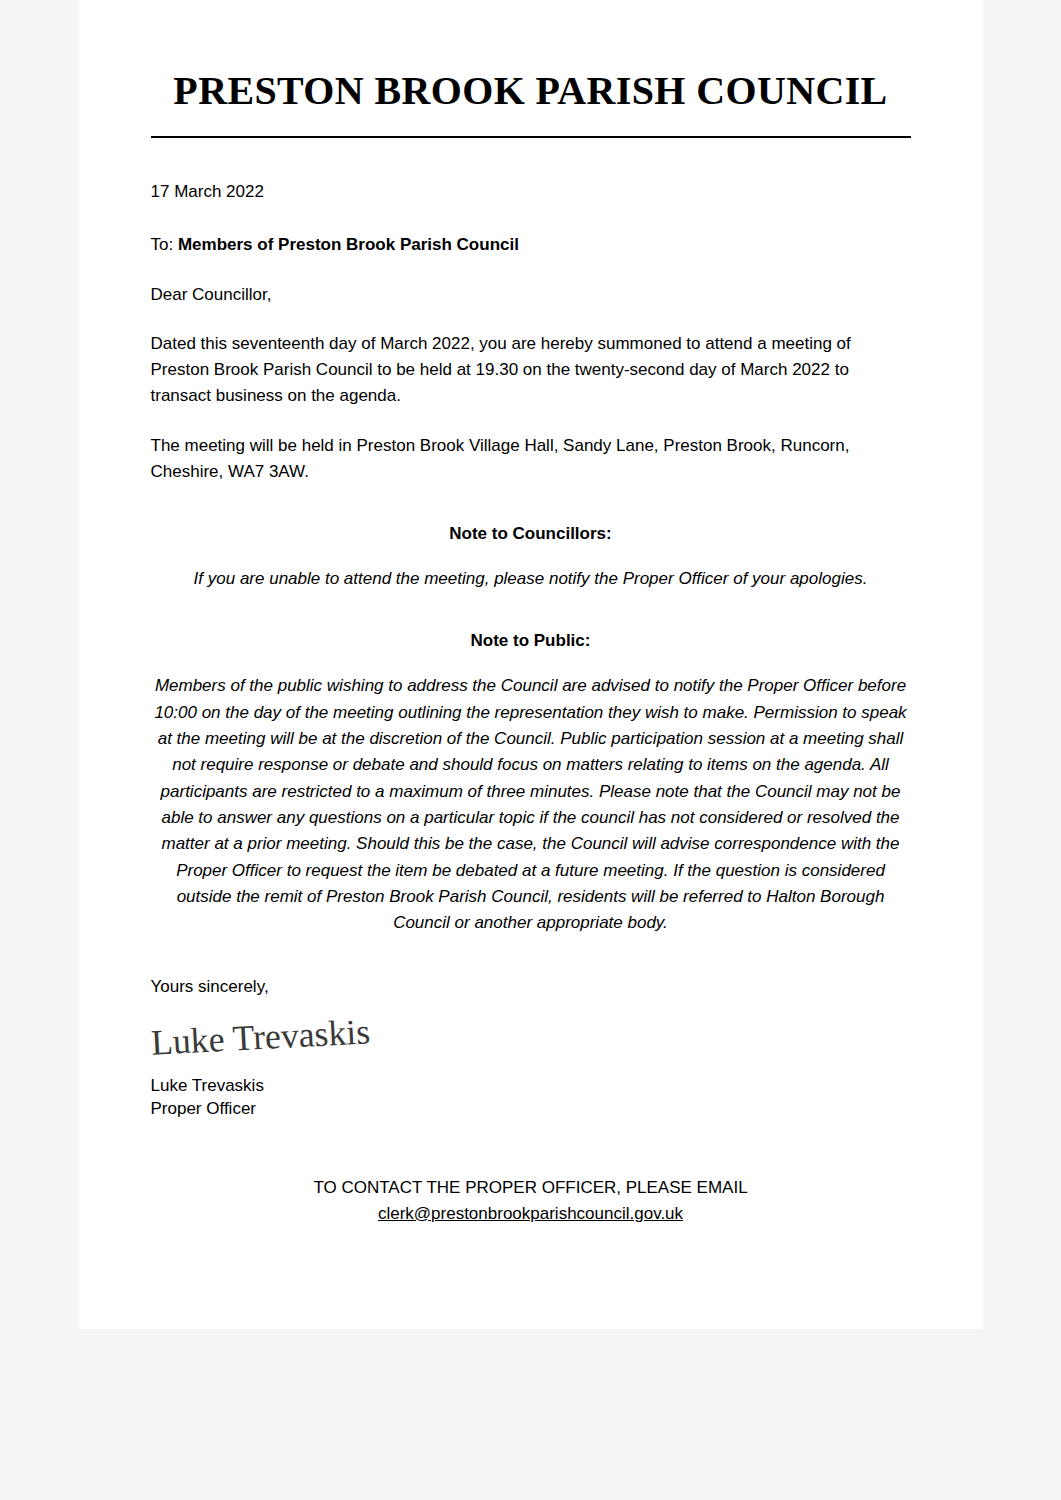PRESTON BROOK PARISH COUNCIL
17 March 2022
To: Members of Preston Brook Parish Council
Dear Councillor,
Dated this seventeenth day of March 2022, you are hereby summoned to attend a meeting of Preston Brook Parish Council to be held at 19.30 on the twenty-second day of March 2022 to transact business on the agenda.
The meeting will be held in Preston Brook Village Hall, Sandy Lane, Preston Brook, Runcorn, Cheshire, WA7 3AW.
Note to Councillors:
If you are unable to attend the meeting, please notify the Proper Officer of your apologies.
Note to Public:
Members of the public wishing to address the Council are advised to notify the Proper Officer before 10:00 on the day of the meeting outlining the representation they wish to make. Permission to speak at the meeting will be at the discretion of the Council. Public participation session at a meeting shall not require response or debate and should focus on matters relating to items on the agenda. All participants are restricted to a maximum of three minutes. Please note that the Council may not be able to answer any questions on a particular topic if the council has not considered or resolved the matter at a prior meeting. Should this be the case, the Council will advise correspondence with the Proper Officer to request the item be debated at a future meeting. If the question is considered outside the remit of Preston Brook Parish Council, residents will be referred to Halton Borough Council or another appropriate body.
Yours sincerely,
Luke Trevaskis
Luke Trevaskis
Proper Officer
TO CONTACT THE PROPER OFFICER, PLEASE EMAIL
clerk@prestonbrookparishcouncil.gov.uk